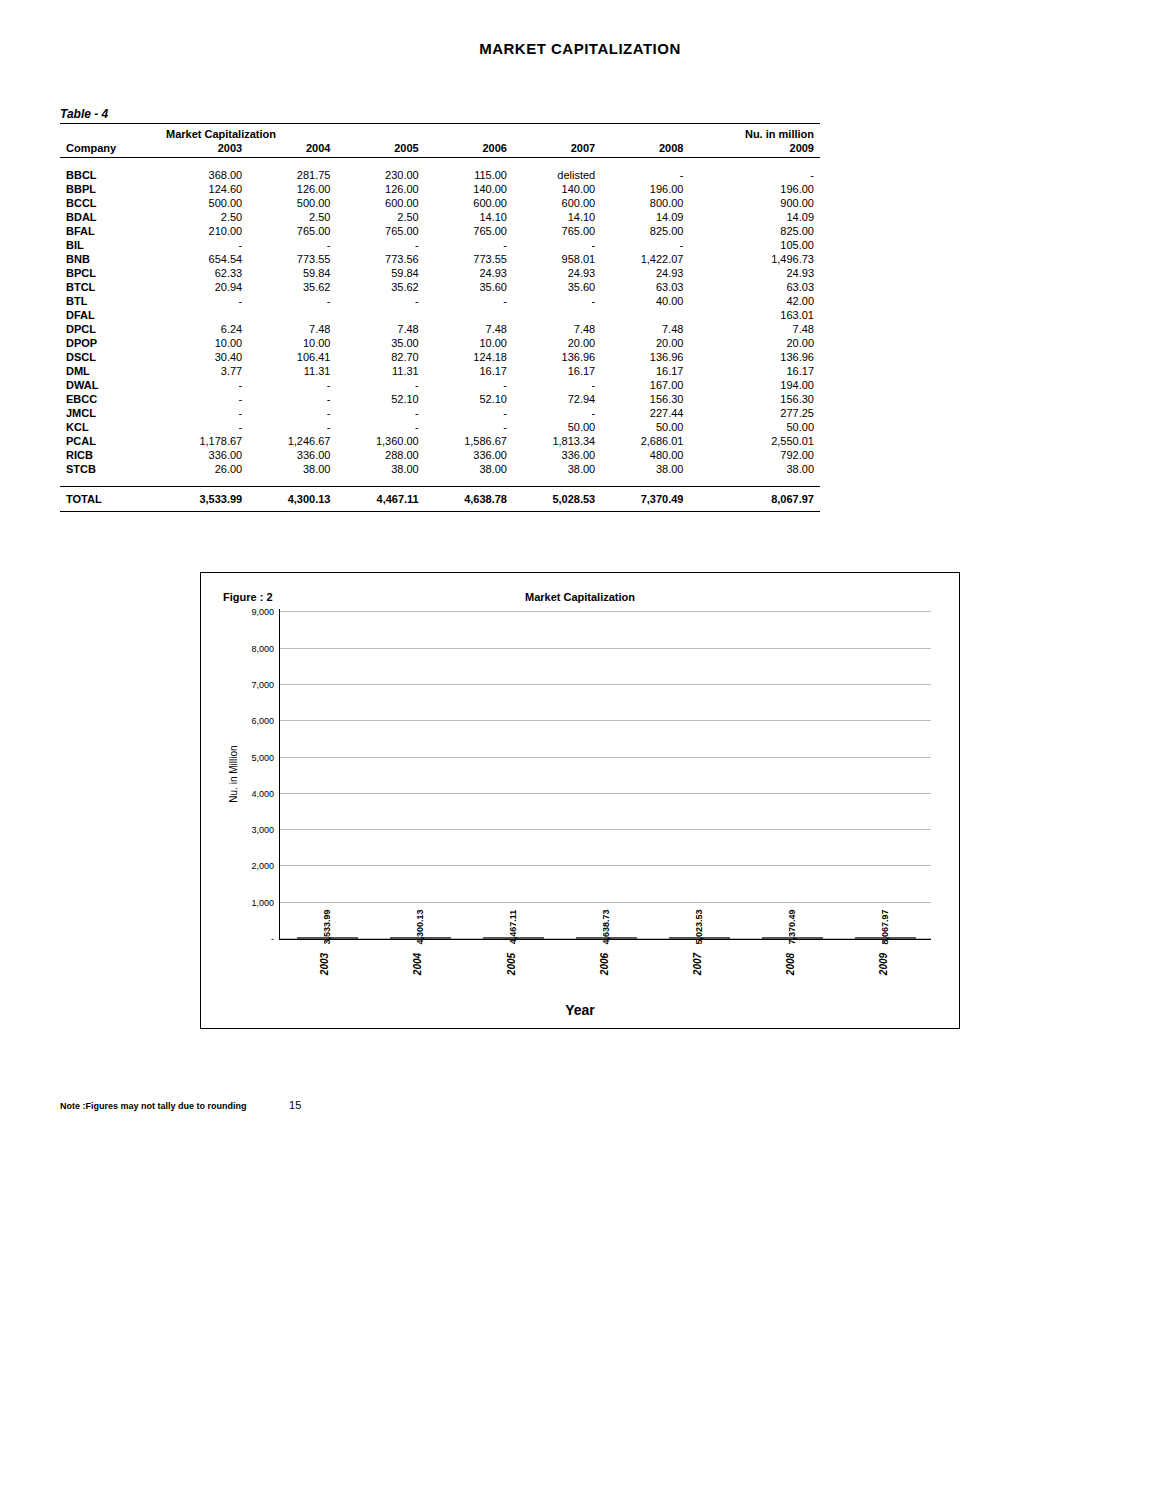MARKET CAPITALIZATION
Table - 4
| | Market Capitalization | | | Nu. in million |
| --- | --- | --- | --- | --- |
| Company | 2003 | 2004 | 2005 | 2006 | 2007 | 2008 | 2009 |
| BBCL | 368.00 | 281.75 | 230.00 | 115.00 | delisted | - | - |
| BBPL | 124.60 | 126.00 | 126.00 | 140.00 | 140.00 | 196.00 | 196.00 |
| BCCL | 500.00 | 500.00 | 600.00 | 600.00 | 600.00 | 800.00 | 900.00 |
| BDAL | 2.50 | 2.50 | 2.50 | 14.10 | 14.10 | 14.09 | 14.09 |
| BFAL | 210.00 | 765.00 | 765.00 | 765.00 | 765.00 | 825.00 | 825.00 |
| BIL | - | - | - | - | - | - | 105.00 |
| BNB | 654.54 | 773.55 | 773.56 | 773.55 | 958.01 | 1,422.07 | 1,496.73 |
| BPCL | 62.33 | 59.84 | 59.84 | 24.93 | 24.93 | 24.93 | 24.93 |
| BTCL | 20.94 | 35.62 | 35.62 | 35.60 | 35.60 | 63.03 | 63.03 |
| BTL | - | - | - | - | - | 40.00 | 42.00 |
| DFAL | | | | | | | 163.01 |
| DPCL | 6.24 | 7.48 | 7.48 | 7.48 | 7.48 | 7.48 | 7.48 |
| DPOP | 10.00 | 10.00 | 35.00 | 10.00 | 20.00 | 20.00 | 20.00 |
| DSCL | 30.40 | 106.41 | 82.70 | 124.18 | 136.96 | 136.96 | 136.96 |
| DML | 3.77 | 11.31 | 11.31 | 16.17 | 16.17 | 16.17 | 16.17 |
| DWAL | - | - | - | - | - | 167.00 | 194.00 |
| EBCC | - | - | 52.10 | 52.10 | 72.94 | 156.30 | 156.30 |
| JMCL | - | - | - | - | - | 227.44 | 277.25 |
| KCL | - | - | - | - | 50.00 | 50.00 | 50.00 |
| PCAL | 1,178.67 | 1,246.67 | 1,360.00 | 1,586.67 | 1,813.34 | 2,686.01 | 2,550.01 |
| RICB | 336.00 | 336.00 | 288.00 | 336.00 | 336.00 | 480.00 | 792.00 |
| STCB | 26.00 | 38.00 | 38.00 | 38.00 | 38.00 | 38.00 | 38.00 |
| TOTAL | 3,533.99 | 4,300.13 | 4,467.11 | 4,638.78 | 5,028.53 | 7,370.49 | 8,067.97 |
Figure : 2
Market Capitalization
Nu. in Million
9,000
8,000
7,000
6,000
5,000
4,000
3,000
2,000
1,000
-
3,533.99
4,300.13
4,467.11
4,638.73
5,023.53
7,370.49
8,067.97
2003
2004
2005
2006
2007
2008
2009
Year
Note :Figures may not tally due to rounding 15